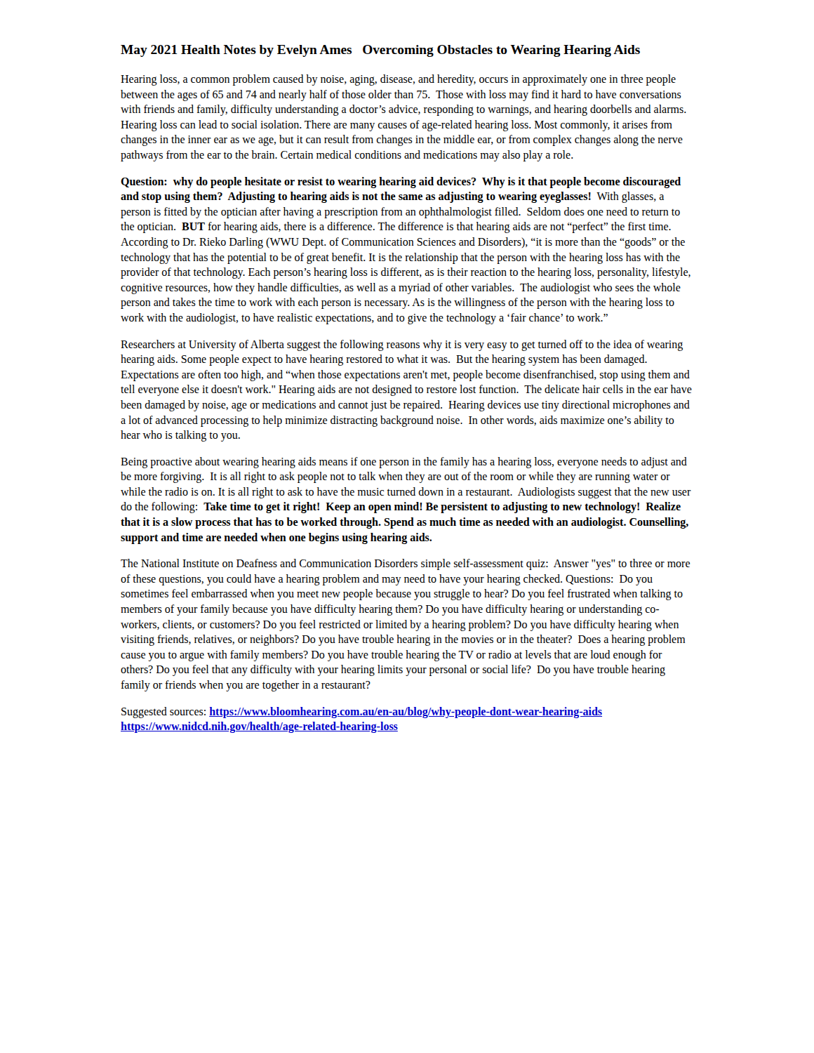May 2021 Health Notes by Evelyn Ames Overcoming Obstacles to Wearing Hearing Aids
Hearing loss, a common problem caused by noise, aging, disease, and heredity, occurs in approximately one in three people between the ages of 65 and 74 and nearly half of those older than 75. Those with loss may find it hard to have conversations with friends and family, difficulty understanding a doctor’s advice, responding to warnings, and hearing doorbells and alarms. Hearing loss can lead to social isolation. There are many causes of age-related hearing loss. Most commonly, it arises from changes in the inner ear as we age, but it can result from changes in the middle ear, or from complex changes along the nerve pathways from the ear to the brain. Certain medical conditions and medications may also play a role.
Question: why do people hesitate or resist to wearing hearing aid devices? Why is it that people become discouraged and stop using them? Adjusting to hearing aids is not the same as adjusting to wearing eyeglasses! With glasses, a person is fitted by the optician after having a prescription from an ophthalmologist filled. Seldom does one need to return to the optician. BUT for hearing aids, there is a difference. The difference is that hearing aids are not “perfect” the first time. According to Dr. Rieko Darling (WWU Dept. of Communication Sciences and Disorders), “it is more than the “goods” or the technology that has the potential to be of great benefit. It is the relationship that the person with the hearing loss has with the provider of that technology. Each person’s hearing loss is different, as is their reaction to the hearing loss, personality, lifestyle, cognitive resources, how they handle difficulties, as well as a myriad of other variables. The audiologist who sees the whole person and takes the time to work with each person is necessary. As is the willingness of the person with the hearing loss to work with the audiologist, to have realistic expectations, and to give the technology a ‘fair chance’ to work.”
Researchers at University of Alberta suggest the following reasons why it is very easy to get turned off to the idea of wearing hearing aids. Some people expect to have hearing restored to what it was. But the hearing system has been damaged. Expectations are often too high, and “when those expectations aren't met, people become disenfranchised, stop using them and tell everyone else it doesn't work." Hearing aids are not designed to restore lost function. The delicate hair cells in the ear have been damaged by noise, age or medications and cannot just be repaired. Hearing devices use tiny directional microphones and a lot of advanced processing to help minimize distracting background noise. In other words, aids maximize one’s ability to hear who is talking to you.
Being proactive about wearing hearing aids means if one person in the family has a hearing loss, everyone needs to adjust and be more forgiving. It is all right to ask people not to talk when they are out of the room or while they are running water or while the radio is on. It is all right to ask to have the music turned down in a restaurant. Audiologists suggest that the new user do the following: Take time to get it right! Keep an open mind! Be persistent to adjusting to new technology! Realize that it is a slow process that has to be worked through. Spend as much time as needed with an audiologist. Counselling, support and time are needed when one begins using hearing aids.
The National Institute on Deafness and Communication Disorders simple self-assessment quiz: Answer "yes" to three or more of these questions, you could have a hearing problem and may need to have your hearing checked. Questions: Do you sometimes feel embarrassed when you meet new people because you struggle to hear? Do you feel frustrated when talking to members of your family because you have difficulty hearing them? Do you have difficulty hearing or understanding co-workers, clients, or customers? Do you feel restricted or limited by a hearing problem? Do you have difficulty hearing when visiting friends, relatives, or neighbors? Do you have trouble hearing in the movies or in the theater? Does a hearing problem cause you to argue with family members? Do you have trouble hearing the TV or radio at levels that are loud enough for others? Do you feel that any difficulty with your hearing limits your personal or social life? Do you have trouble hearing family or friends when you are together in a restaurant?
Suggested sources: https://www.bloomhearing.com.au/en-au/blog/why-people-dont-wear-hearing-aids
https://www.nidcd.nih.gov/health/age-related-hearing-loss